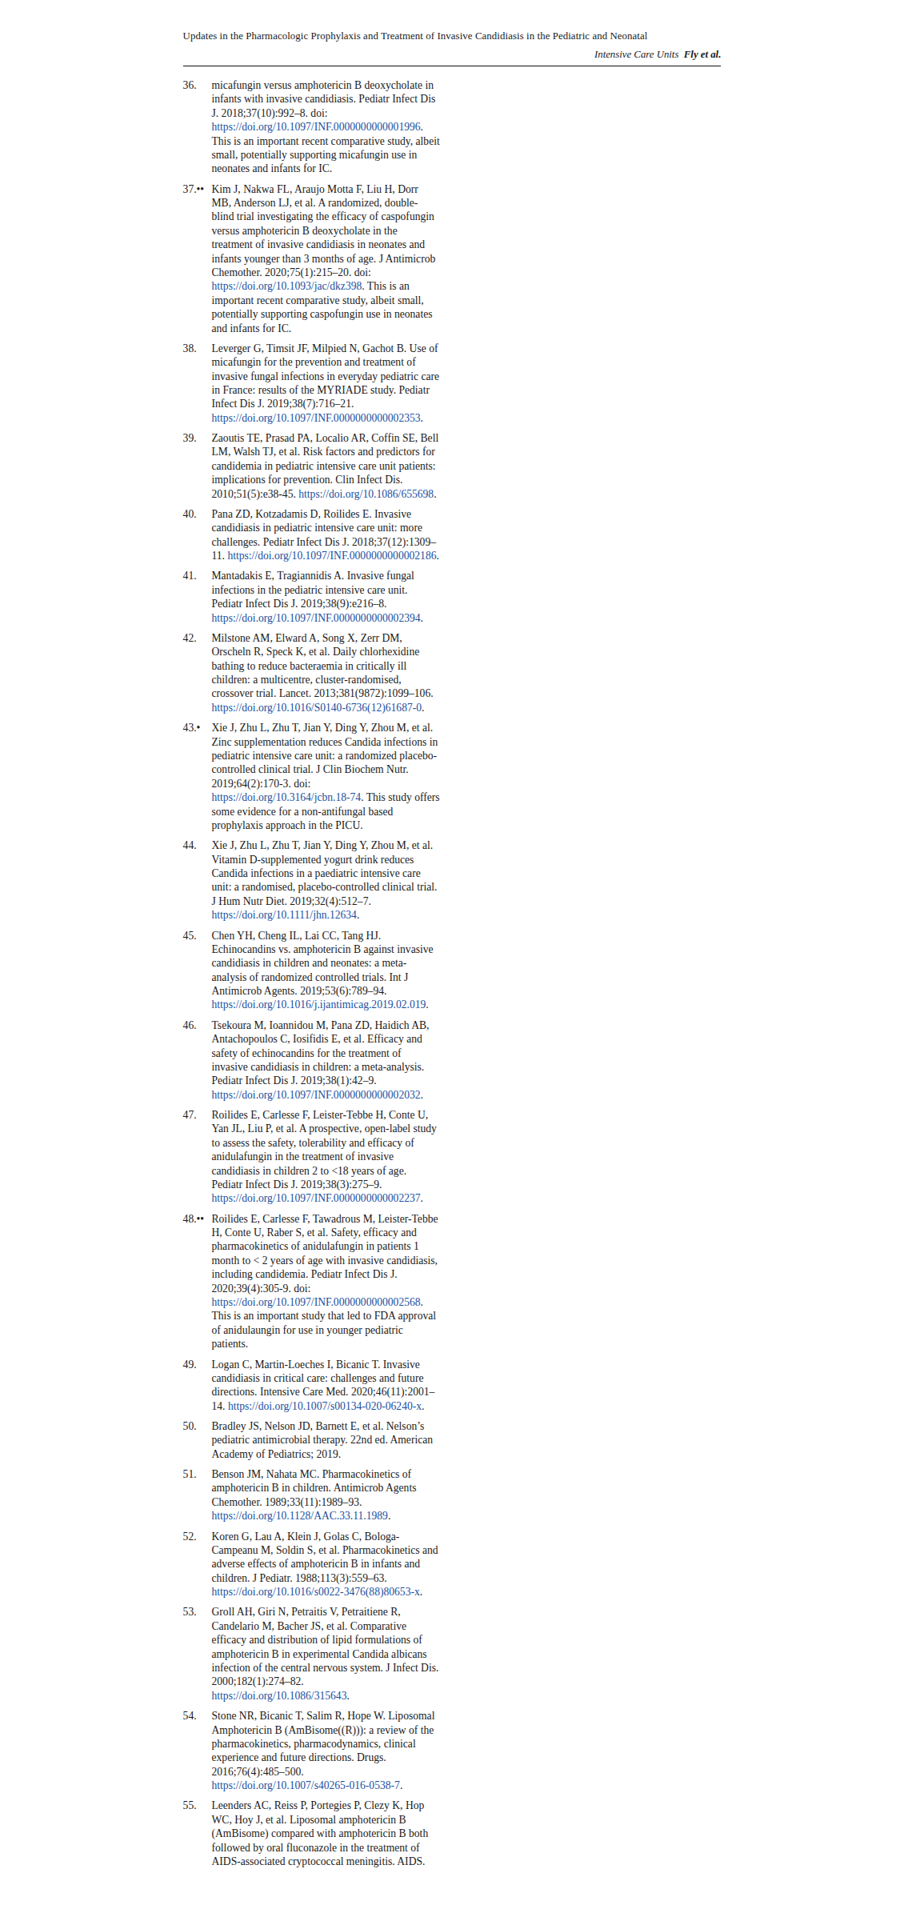Updates in the Pharmacologic Prophylaxis and Treatment of Invasive Candidiasis in the Pediatric and Neonatal
Intensive Care Units Fly et al.
36. micafungin versus amphotericin B deoxycholate in infants with invasive candidiasis. Pediatr Infect Dis J. 2018;37(10):992–8. doi: https://doi.org/10.1097/INF.0000000000001996. This is an important recent comparative study, albeit small, potentially supporting micafungin use in neonates and infants for IC.
37.•• Kim J, Nakwa FL, Araujo Motta F, Liu H, Dorr MB, Anderson LJ, et al. A randomized, double-blind trial investigating the efficacy of caspofungin versus amphotericin B deoxycholate in the treatment of invasive candidiasis in neonates and infants younger than 3 months of age. J Antimicrob Chemother. 2020;75(1):215–20. doi: https://doi.org/10.1093/jac/dkz398. This is an important recent comparative study, albeit small, potentially supporting caspofungin use in neonates and infants for IC.
38. Leverger G, Timsit JF, Milpied N, Gachot B. Use of micafungin for the prevention and treatment of invasive fungal infections in everyday pediatric care in France: results of the MYRIADE study. Pediatr Infect Dis J. 2019;38(7):716–21. https://doi.org/10.1097/INF.0000000000002353.
39. Zaoutis TE, Prasad PA, Localio AR, Coffin SE, Bell LM, Walsh TJ, et al. Risk factors and predictors for candidemia in pediatric intensive care unit patients: implications for prevention. Clin Infect Dis. 2010;51(5):e38-45. https://doi.org/10.1086/655698.
40. Pana ZD, Kotzadamis D, Roilides E. Invasive candidiasis in pediatric intensive care unit: more challenges. Pediatr Infect Dis J. 2018;37(12):1309–11. https://doi.org/10.1097/INF.0000000000002186.
41. Mantadakis E, Tragiannidis A. Invasive fungal infections in the pediatric intensive care unit. Pediatr Infect Dis J. 2019;38(9):e216–8. https://doi.org/10.1097/INF.0000000000002394.
42. Milstone AM, Elward A, Song X, Zerr DM, Orscheln R, Speck K, et al. Daily chlorhexidine bathing to reduce bacteraemia in critically ill children: a multicentre, cluster-randomised, crossover trial. Lancet. 2013;381(9872):1099–106. https://doi.org/10.1016/S0140-6736(12)61687-0.
43.• Xie J, Zhu L, Zhu T, Jian Y, Ding Y, Zhou M, et al. Zinc supplementation reduces Candida infections in pediatric intensive care unit: a randomized placebo-controlled clinical trial. J Clin Biochem Nutr. 2019;64(2):170-3. doi: https://doi.org/10.3164/jcbn.18-74. This study offers some evidence for a non-antifungal based prophylaxis approach in the PICU.
44. Xie J, Zhu L, Zhu T, Jian Y, Ding Y, Zhou M, et al. Vitamin D-supplemented yogurt drink reduces Candida infections in a paediatric intensive care unit: a randomised, placebo-controlled clinical trial. J Hum Nutr Diet. 2019;32(4):512–7. https://doi.org/10.1111/jhn.12634.
45. Chen YH, Cheng IL, Lai CC, Tang HJ. Echinocandins vs. amphotericin B against invasive candidiasis in children and neonates: a meta-analysis of randomized controlled trials. Int J Antimicrob Agents. 2019;53(6):789–94. https://doi.org/10.1016/j.ijantimicag.2019.02.019.
46. Tsekoura M, Ioannidou M, Pana ZD, Haidich AB, Antachopoulos C, Iosifidis E, et al. Efficacy and safety of echinocandins for the treatment of invasive candidiasis in children: a meta-analysis. Pediatr Infect Dis J. 2019;38(1):42–9. https://doi.org/10.1097/INF.0000000000002032.
47. Roilides E, Carlesse F, Leister-Tebbe H, Conte U, Yan JL, Liu P, et al. A prospective, open-label study to assess the safety, tolerability and efficacy of anidulafungin in the treatment of invasive candidiasis in children 2 to <18 years of age. Pediatr Infect Dis J. 2019;38(3):275–9. https://doi.org/10.1097/INF.0000000000002237.
48.•• Roilides E, Carlesse F, Tawadrous M, Leister-Tebbe H, Conte U, Raber S, et al. Safety, efficacy and pharmacokinetics of anidulafungin in patients 1 month to < 2 years of age with invasive candidiasis, including candidemia. Pediatr Infect Dis J. 2020;39(4):305-9. doi: https://doi.org/10.1097/INF.0000000000002568. This is an important study that led to FDA approval of anidulaungin for use in younger pediatric patients.
49. Logan C, Martin-Loeches I, Bicanic T. Invasive candidiasis in critical care: challenges and future directions. Intensive Care Med. 2020;46(11):2001–14. https://doi.org/10.1007/s00134-020-06240-x.
50. Bradley JS, Nelson JD, Barnett E, et al. Nelson’s pediatric antimicrobial therapy. 22nd ed. American Academy of Pediatrics; 2019.
51. Benson JM, Nahata MC. Pharmacokinetics of amphotericin B in children. Antimicrob Agents Chemother. 1989;33(11):1989–93. https://doi.org/10.1128/AAC.33.11.1989.
52. Koren G, Lau A, Klein J, Golas C, Bologa-Campeanu M, Soldin S, et al. Pharmacokinetics and adverse effects of amphotericin B in infants and children. J Pediatr. 1988;113(3):559–63. https://doi.org/10.1016/s0022-3476(88)80653-x.
53. Groll AH, Giri N, Petraitis V, Petraitiene R, Candelario M, Bacher JS, et al. Comparative efficacy and distribution of lipid formulations of amphotericin B in experimental Candida albicans infection of the central nervous system. J Infect Dis. 2000;182(1):274–82. https://doi.org/10.1086/315643.
54. Stone NR, Bicanic T, Salim R, Hope W. Liposomal Amphotericin B (AmBisome((R))): a review of the pharmacokinetics, pharmacodynamics, clinical experience and future directions. Drugs. 2016;76(4):485–500. https://doi.org/10.1007/s40265-016-0538-7.
55. Leenders AC, Reiss P, Portegies P, Clezy K, Hop WC, Hoy J, et al. Liposomal amphotericin B (AmBisome) compared with amphotericin B both followed by oral fluconazole in the treatment of AIDS-associated cryptococcal meningitis. AIDS.